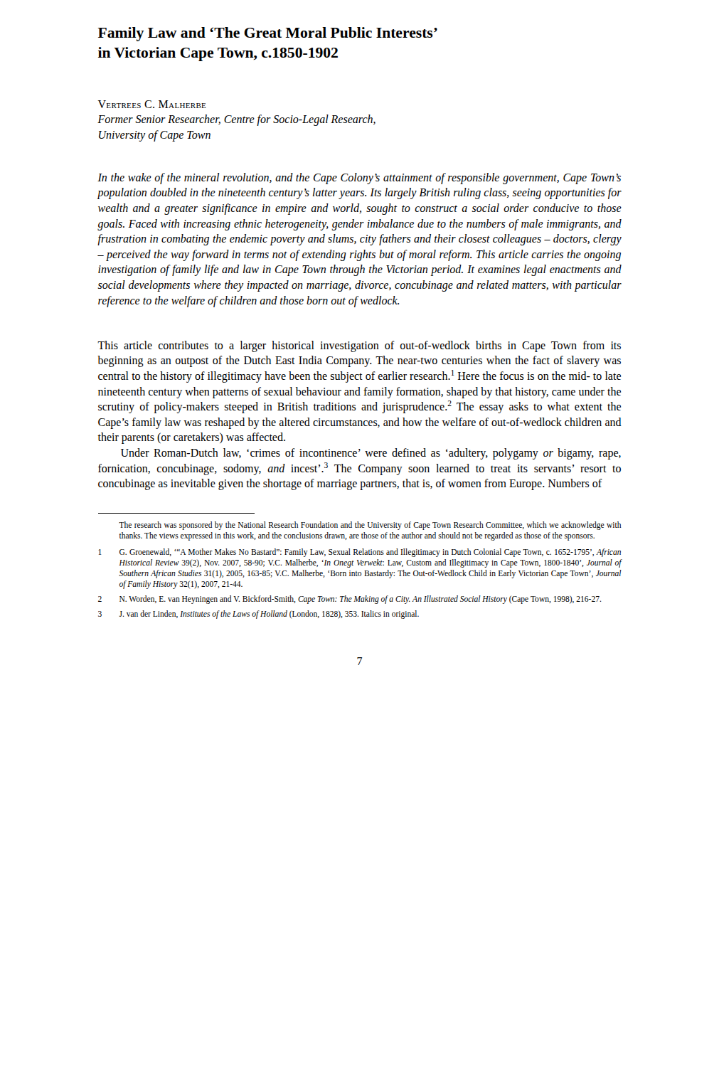Family Law and ‘The Great Moral Public Interests’
in Victorian Cape Town, c.1850-1902
Vertrees C. Malherbe
Former Senior Researcher, Centre for Socio-Legal Research,
University of Cape Town
In the wake of the mineral revolution, and the Cape Colony’s attainment of responsible government, Cape Town’s population doubled in the nineteenth century’s latter years. Its largely British ruling class, seeing opportunities for wealth and a greater significance in empire and world, sought to construct a social order conducive to those goals. Faced with increasing ethnic heterogeneity, gender imbalance due to the numbers of male immigrants, and frustration in combating the endemic poverty and slums, city fathers and their closest colleagues – doctors, clergy – perceived the way forward in terms not of extending rights but of moral reform. This article carries the ongoing investigation of family life and law in Cape Town through the Victorian period. It examines legal enactments and social developments where they impacted on marriage, divorce, concubinage and related matters, with particular reference to the welfare of children and those born out of wedlock.
This article contributes to a larger historical investigation of out-of-wedlock births in Cape Town from its beginning as an outpost of the Dutch East India Company. The near-two centuries when the fact of slavery was central to the history of illegitimacy have been the subject of earlier research.1 Here the focus is on the mid- to late nineteenth century when patterns of sexual behaviour and family formation, shaped by that history, came under the scrutiny of policy-makers steeped in British traditions and jurisprudence.2 The essay asks to what extent the Cape’s family law was reshaped by the altered circumstances, and how the welfare of out-of-wedlock children and their parents (or caretakers) was affected.
Under Roman-Dutch law, ‘crimes of incontinence’ were defined as ‘adultery, polygamy or bigamy, rape, fornication, concubinage, sodomy, and incest’.3 The Company soon learned to treat its servants’ resort to concubinage as inevitable given the shortage of marriage partners, that is, of women from Europe. Numbers of
The research was sponsored by the National Research Foundation and the University of Cape Town Research Committee, which we acknowledge with thanks. The views expressed in this work, and the conclusions drawn, are those of the author and should not be regarded as those of the sponsors.
1 G. Groenewald, ‘“A Mother Makes No Bastard”: Family Law, Sexual Relations and Illegitimacy in Dutch Colonial Cape Town, c. 1652-1795’, African Historical Review 39(2), Nov. 2007, 58-90; V.C. Malherbe, ‘In Onegt Verwekt: Law, Custom and Illegitimacy in Cape Town, 1800-1840’, Journal of Southern African Studies 31(1), 2005, 163-85; V.C. Malherbe, ‘Born into Bastardy: The Out-of-Wedlock Child in Early Victorian Cape Town’, Journal of Family History 32(1), 2007, 21-44.
2 N. Worden, E. van Heyningen and V. Bickford-Smith, Cape Town: The Making of a City. An Illustrated Social History (Cape Town, 1998), 216-27.
3 J. van der Linden, Institutes of the Laws of Holland (London, 1828), 353. Italics in original.
7